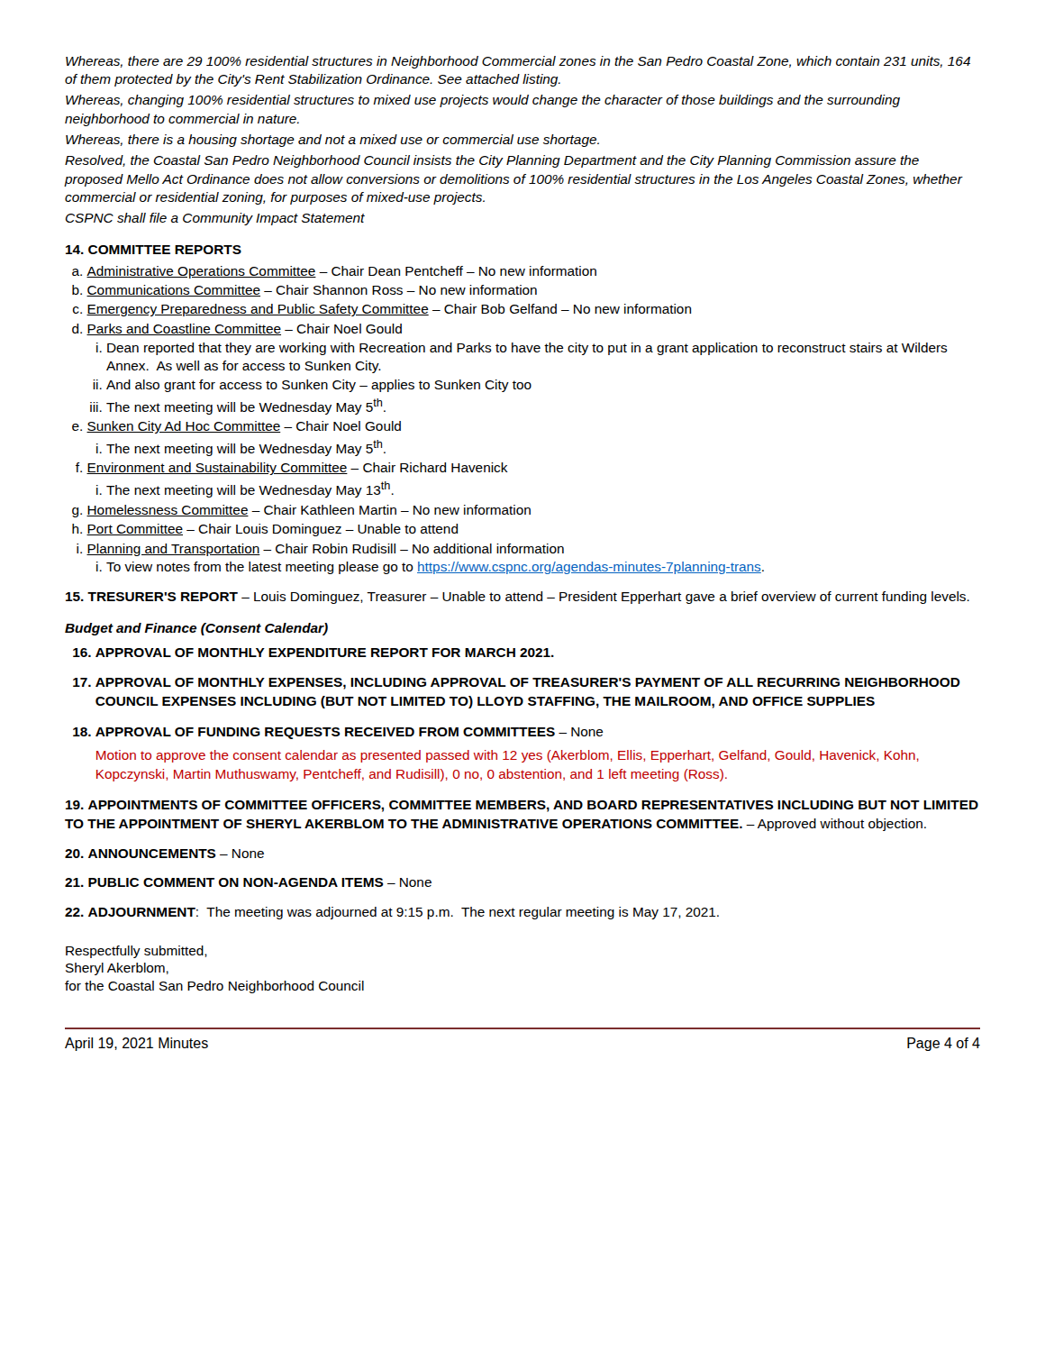Whereas, there are 29 100% residential structures in Neighborhood Commercial zones in the San Pedro Coastal Zone, which contain 231 units, 164 of them protected by the City's Rent Stabilization Ordinance. See attached listing.
Whereas, changing 100% residential structures to mixed use projects would change the character of those buildings and the surrounding neighborhood to commercial in nature.
Whereas, there is a housing shortage and not a mixed use or commercial use shortage.
Resolved, the Coastal San Pedro Neighborhood Council insists the City Planning Department and the City Planning Commission assure the proposed Mello Act Ordinance does not allow conversions or demolitions of 100% residential structures in the Los Angeles Coastal Zones, whether commercial or residential zoning, for purposes of mixed-use projects.
CSPNC shall file a Community Impact Statement
14. COMMITTEE REPORTS
Administrative Operations Committee – Chair Dean Pentcheff – No new information
Communications Committee – Chair Shannon Ross – No new information
Emergency Preparedness and Public Safety Committee – Chair Bob Gelfand – No new information
Parks and Coastline Committee – Chair Noel Gould
Dean reported that they are working with Recreation and Parks to have the city to put in a grant application to reconstruct stairs at Wilders Annex. As well as for access to Sunken City.
And also grant for access to Sunken City – applies to Sunken City too
The next meeting will be Wednesday May 5th.
Sunken City Ad Hoc Committee – Chair Noel Gould
The next meeting will be Wednesday May 5th.
Environment and Sustainability Committee – Chair Richard Havenick
The next meeting will be Wednesday May 13th.
Homelessness Committee – Chair Kathleen Martin – No new information
Port Committee – Chair Louis Dominguez – Unable to attend
Planning and Transportation – Chair Robin Rudisill – No additional information
To view notes from the latest meeting please go to https://www.cspnc.org/agendas-minutes-7planning-trans.
15. TRESURER'S REPORT – Louis Dominguez, Treasurer – Unable to attend – President Epperhart gave a brief overview of current funding levels.
Budget and Finance (Consent Calendar)
APPROVAL OF MONTHLY EXPENDITURE REPORT FOR MARCH 2021.
APPROVAL OF MONTHLY EXPENSES, INCLUDING APPROVAL OF TREASURER'S PAYMENT OF ALL RECURRING NEIGHBORHOOD COUNCIL EXPENSES INCLUDING (BUT NOT LIMITED TO) LLOYD STAFFING, THE MAILROOM, AND OFFICE SUPPLIES
APPROVAL OF FUNDING REQUESTS RECEIVED FROM COMMITTEES – None
Motion to approve the consent calendar as presented passed with 12 yes (Akerblom, Ellis, Epperhart, Gelfand, Gould, Havenick, Kohn, Kopczynski, Martin Muthuswamy, Pentcheff, and Rudisill), 0 no, 0 abstention, and 1 left meeting (Ross).
19. APPOINTMENTS OF COMMITTEE OFFICERS, COMMITTEE MEMBERS, AND BOARD REPRESENTATIVES INCLUDING BUT NOT LIMITED TO THE APPOINTMENT OF SHERYL AKERBLOM TO THE ADMINISTRATIVE OPERATIONS COMMITTEE. – Approved without objection.
20. ANNOUNCEMENTS – None
21. PUBLIC COMMENT ON NON-AGENDA ITEMS – None
22. ADJOURNMENT: The meeting was adjourned at 9:15 p.m. The next regular meeting is May 17, 2021.
Respectfully submitted,
Sheryl Akerblom,
for the Coastal San Pedro Neighborhood Council
April 19, 2021 Minutes Page 4 of 4